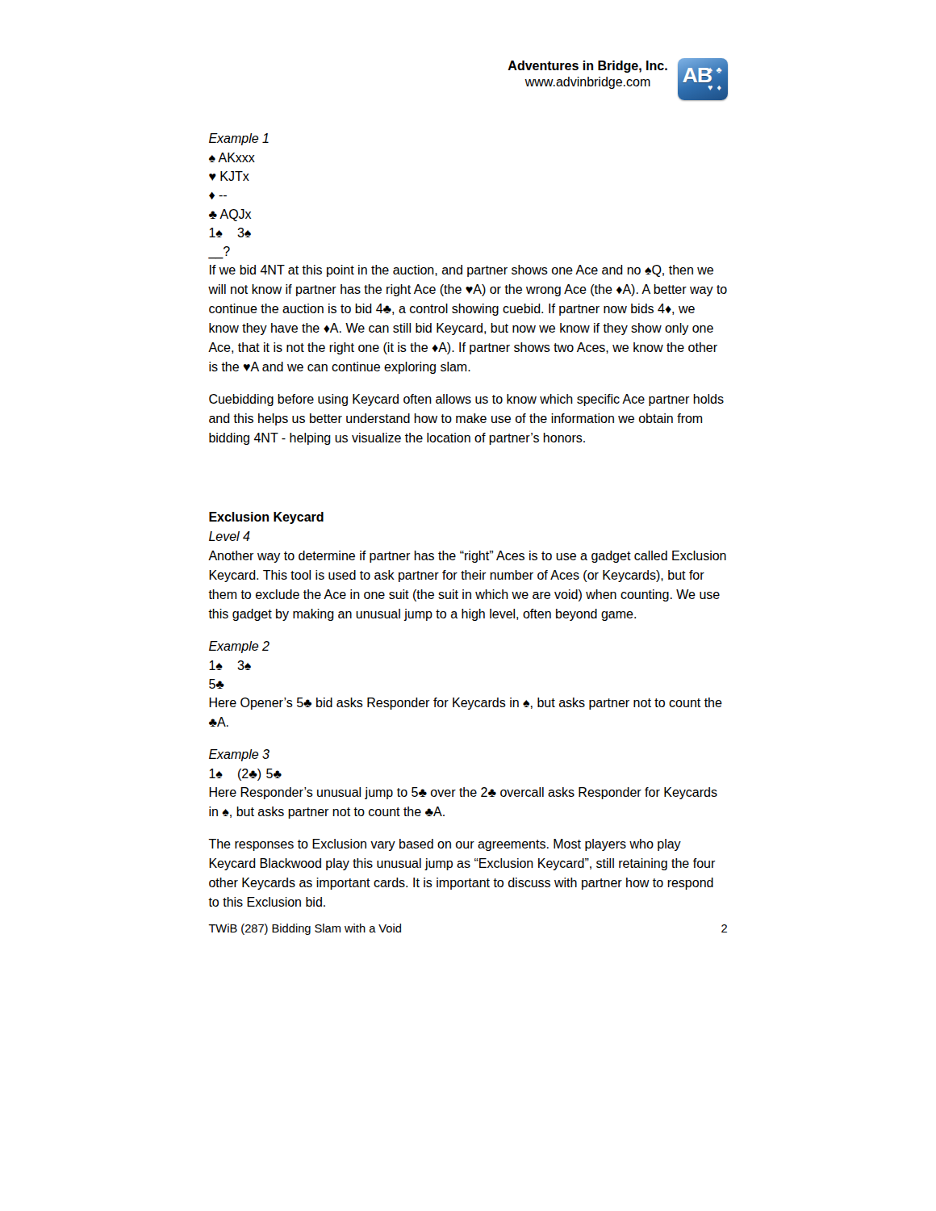Adventures in Bridge, Inc.
www.advinbridge.com
AB ♠♣ ♥♦
Example 1
♠ AKxxx
♥ KJTx
♦ --
♣ AQJx
1♠ 3♠
__?
If we bid 4NT at this point in the auction, and partner shows one Ace and no ♠Q, then we will not know if partner has the right Ace (the ♥A) or the wrong Ace (the ♦A). A better way to continue the auction is to bid 4♣, a control showing cuebid. If partner now bids 4♦, we know they have the ♦A. We can still bid Keycard, but now we know if they show only one Ace, that it is not the right one (it is the ♦A). If partner shows two Aces, we know the other is the ♥A and we can continue exploring slam.
Cuebidding before using Keycard often allows us to know which specific Ace partner holds and this helps us better understand how to make use of the information we obtain from bidding 4NT - helping us visualize the location of partner’s honors.
Exclusion Keycard
Level 4
Another way to determine if partner has the “right” Aces is to use a gadget called Exclusion Keycard. This tool is used to ask partner for their number of Aces (or Keycards), but for them to exclude the Ace in one suit (the suit in which we are void) when counting. We use this gadget by making an unusual jump to a high level, often beyond game.
Example 2
1♠ 3♠
5♣
Here Opener’s 5♣ bid asks Responder for Keycards in ♠, but asks partner not to count the ♣A.
Example 3
1♠ (2♣) 5♣
Here Responder’s unusual jump to 5♣ over the 2♣ overcall asks Responder for Keycards in ♠, but asks partner not to count the ♣A.
The responses to Exclusion vary based on our agreements. Most players who play Keycard Blackwood play this unusual jump as “Exclusion Keycard”, still retaining the four other Keycards as important cards. It is important to discuss with partner how to respond to this Exclusion bid.
TWiB (287) Bidding Slam with a Void 2